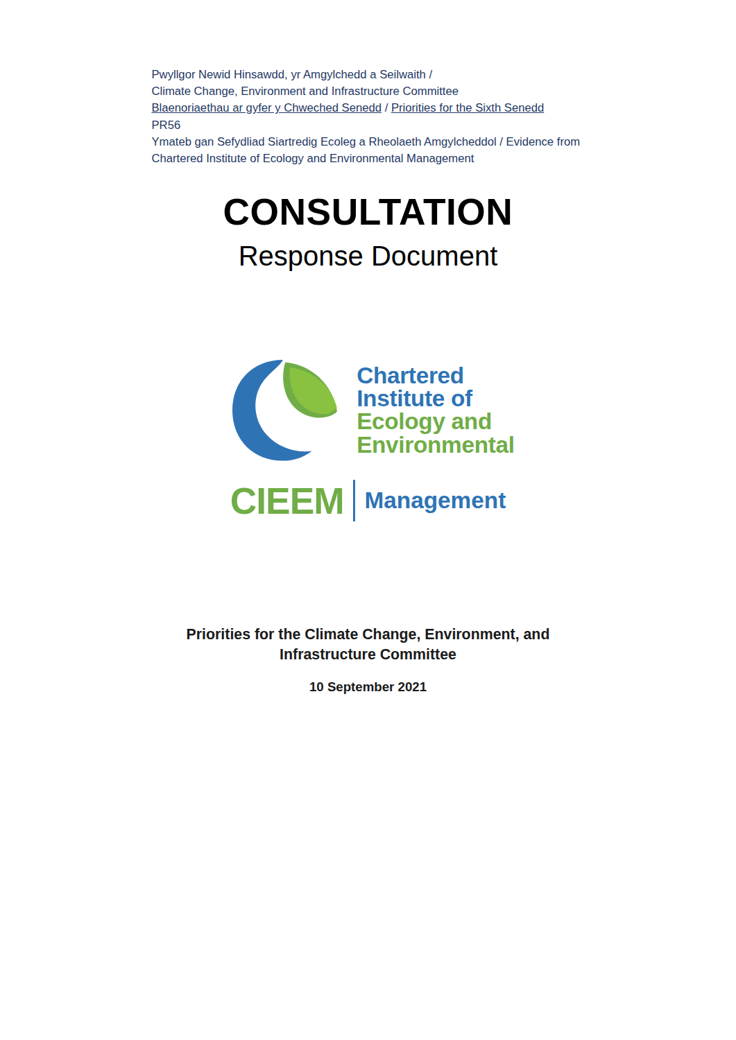Pwyllgor Newid Hinsawdd, yr Amgylchedd a Seilwaith /
Climate Change, Environment and Infrastructure Committee
Blaenoriaethau ar gyfer y Chweched Senedd / Priorities for the Sixth Senedd
PR56
Ymateb gan Sefydliad Siartredig Ecoleg a Rheolaeth Amgylcheddol / Evidence from Chartered Institute of Ecology and Environmental Management
CONSULTATION
Response Document
Chartered
Institute of
Ecology and
Environmental
CIEEM Management
Priorities for the Climate Change, Environment, and Infrastructure Committee
10 September 2021